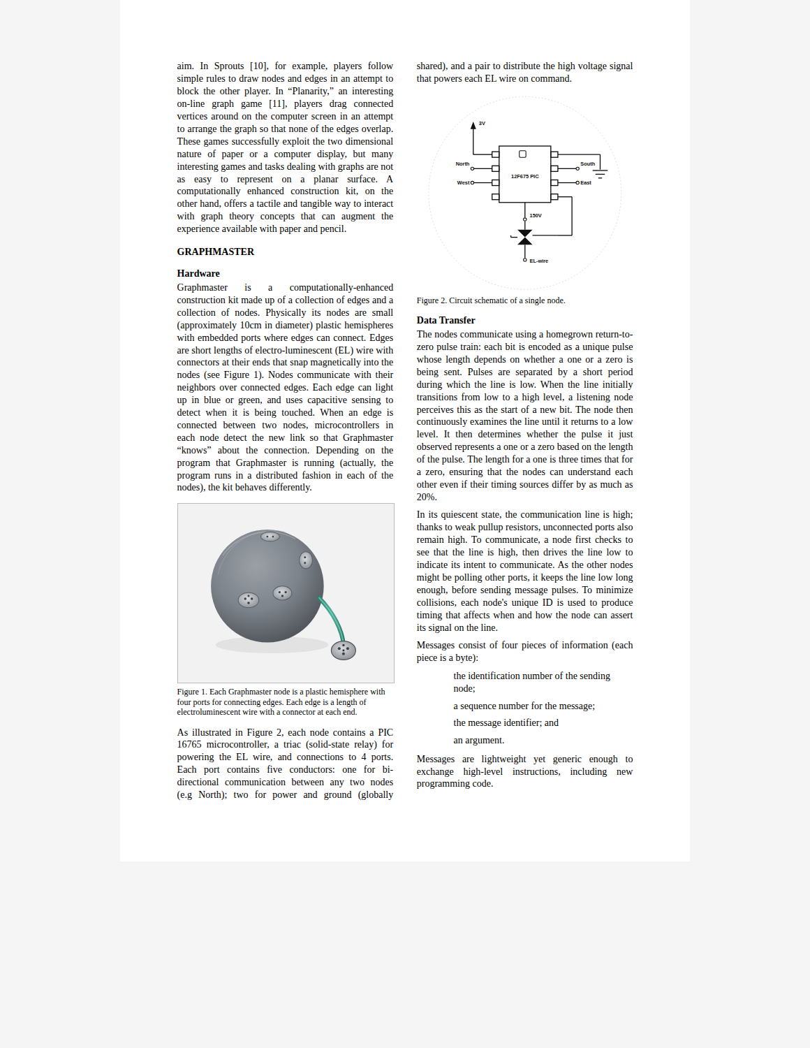aim. In Sprouts [10], for example, players follow simple rules to draw nodes and edges in an attempt to block the other player. In “Planarity,” an interesting on-line graph game [11], players drag connected vertices around on the computer screen in an attempt to arrange the graph so that none of the edges overlap. These games successfully exploit the two dimensional nature of paper or a computer display, but many interesting games and tasks dealing with graphs are not as easy to represent on a planar surface. A computationally enhanced construction kit, on the other hand, offers a tactile and tangible way to interact with graph theory concepts that can augment the experience available with paper and pencil.
GRAPHMASTER
Hardware
Graphmaster is a computationally-enhanced construction kit made up of a collection of edges and a collection of nodes. Physically its nodes are small (approximately 10cm in diameter) plastic hemispheres with embedded ports where edges can connect. Edges are short lengths of electro-luminescent (EL) wire with connectors at their ends that snap magnetically into the nodes (see Figure 1). Nodes communicate with their neighbors over connected edges. Each edge can light up in blue or green, and uses capacitive sensing to detect when it is being touched. When an edge is connected between two nodes, microcontrollers in each node detect the new link so that Graphmaster “knows” about the connection. Depending on the program that Graphmaster is running (actually, the program runs in a distributed fashion in each of the nodes), the kit behaves differently.
Figure 1. Each Graphmaster node is a plastic hemisphere with four ports for connecting edges. Each edge is a length of electroluminescent wire with a connector at each end.
As illustrated in Figure 2, each node contains a PIC 16765 microcontroller, a triac (solid-state relay) for powering the EL wire, and connections to 4 ports. Each port contains five conductors: one for bi-directional communication between any two nodes (e.g North); two for power and ground (globally shared), and a pair to distribute the high voltage signal that powers each EL wire on command.
12F675 PIC North West South East 3V 150V EL-wire
Figure 2. Circuit schematic of a single node.
Data Transfer
The nodes communicate using a homegrown return-to-zero pulse train: each bit is encoded as a unique pulse whose length depends on whether a one or a zero is being sent. Pulses are separated by a short period during which the line is low. When the line initially transitions from low to a high level, a listening node perceives this as the start of a new bit. The node then continuously examines the line until it returns to a low level. It then determines whether the pulse it just observed represents a one or a zero based on the length of the pulse. The length for a one is three times that for a zero, ensuring that the nodes can understand each other even if their timing sources differ by as much as 20%.
In its quiescent state, the communication line is high; thanks to weak pullup resistors, unconnected ports also remain high. To communicate, a node first checks to see that the line is high, then drives the line low to indicate its intent to communicate. As the other nodes might be polling other ports, it keeps the line low long enough, before sending message pulses. To minimize collisions, each node's unique ID is used to produce timing that affects when and how the node can assert its signal on the line.
Messages consist of four pieces of information (each piece is a byte):
the identification number of the sending node;
a sequence number for the message;
the message identifier; and
an argument.
Messages are lightweight yet generic enough to exchange high-level instructions, including new programming code.